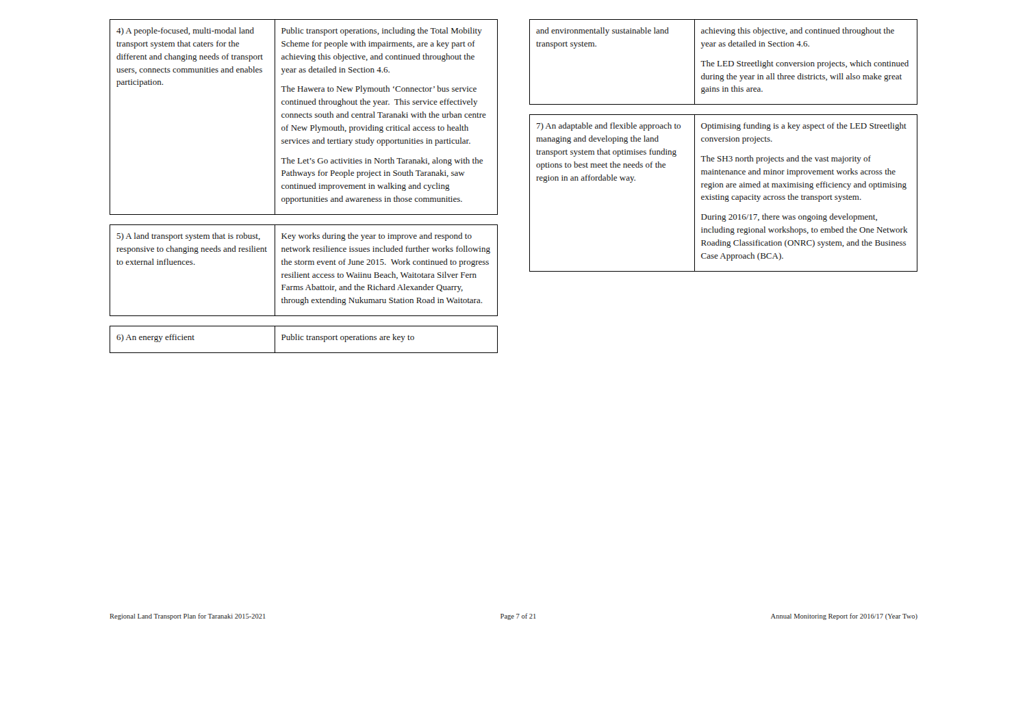| 4) A people-focused, multi-modal land transport system that caters for the different and changing needs of transport users, connects communities and enables participation. | Public transport operations, including the Total Mobility Scheme for people with impairments, are a key part of achieving this objective, and continued throughout the year as detailed in Section 4.6. The Hawera to New Plymouth ‘Connector’ bus service continued throughout the year. This service effectively connects south and central Taranaki with the urban centre of New Plymouth, providing critical access to health services and tertiary study opportunities in particular. The Let’s Go activities in North Taranaki, along with the Pathways for People project in South Taranaki, saw continued improvement in walking and cycling opportunities and awareness in those communities. |
| 5) A land transport system that is robust, responsive to changing needs and resilient to external influences. | Key works during the year to improve and respond to network resilience issues included further works following the storm event of June 2015. Work continued to progress resilient access to Waiinu Beach, Waitotara Silver Fern Farms Abattoir, and the Richard Alexander Quarry, through extending Nukumaru Station Road in Waitotara. |
| 6) An energy efficient | Public transport operations are key to |
| and environmentally sustainable land transport system. | achieving this objective, and continued throughout the year as detailed in Section 4.6. The LED Streetlight conversion projects, which continued during the year in all three districts, will also make great gains in this area. |
| 7) An adaptable and flexible approach to managing and developing the land transport system that optimises funding options to best meet the needs of the region in an affordable way. | Optimising funding is a key aspect of the LED Streetlight conversion projects. The SH3 north projects and the vast majority of maintenance and minor improvement works across the region are aimed at maximising efficiency and optimising existing capacity across the transport system. During 2016/17, there was ongoing development, including regional workshops, to embed the One Network Roading Classification (ONRC) system, and the Business Case Approach (BCA). |
Regional Land Transport Plan for Taranaki 2015-2021 Page 7 of 21 Annual Monitoring Report for 2016/17 (Year Two)